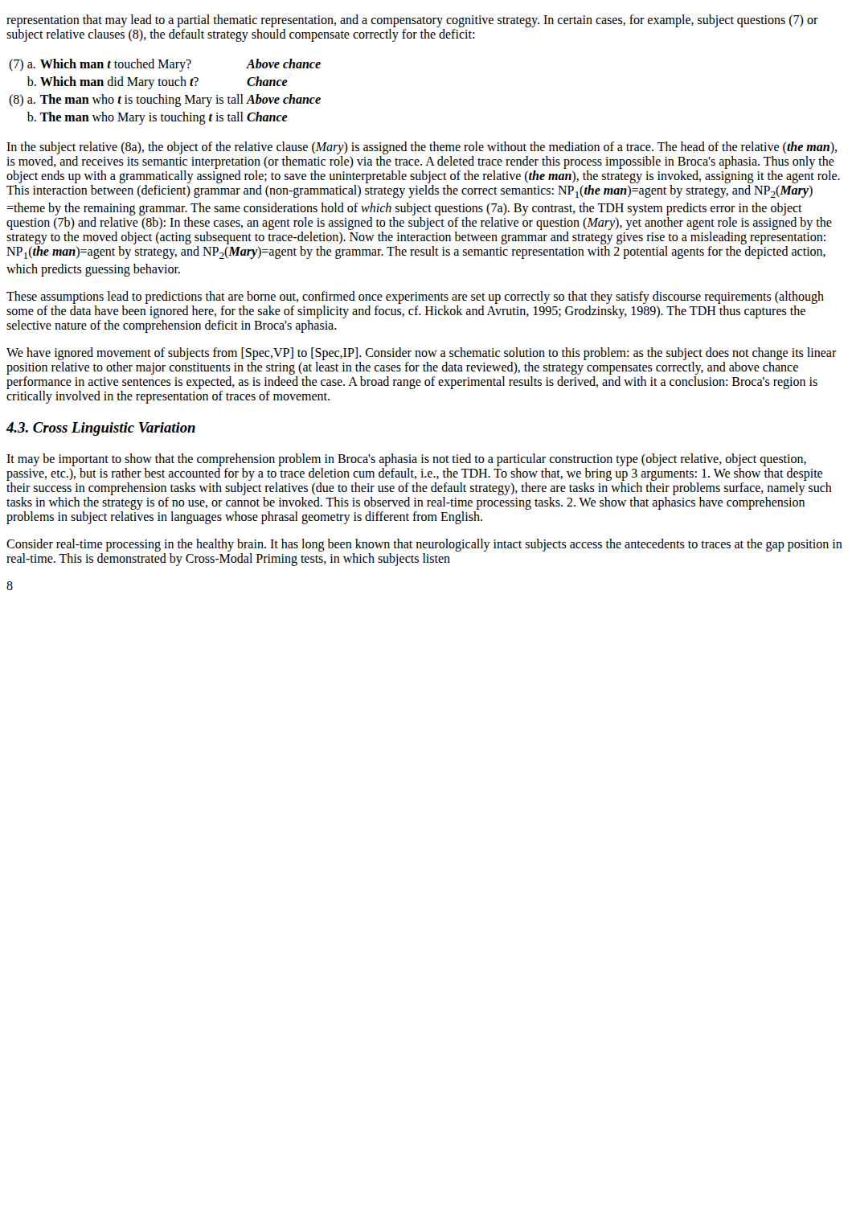representation that may lead to a partial thematic representation, and a compensatory cognitive strategy. In certain cases, for example, subject questions (7) or subject relative clauses (8), the default strategy should compensate correctly for the deficit:
| (7) | a. | Which man t touched Mary? | Above chance |
| | b. | Which man did Mary touch t ? | Chance |
| (8) | a. | The man who t is touching Mary is tall | Above chance |
| | b. | The man who Mary is touching t is tall | Chance |
In the subject relative (8a), the object of the relative clause (Mary) is assigned the theme role without the mediation of a trace. The head of the relative (the man), is moved, and receives its semantic interpretation (or thematic role) via the trace. A deleted trace render this process impossible in Broca's aphasia. Thus only the object ends up with a grammatically assigned role; to save the uninterpretable subject of the relative (the man), the strategy is invoked, assigning it the agent role. This interaction between (deficient) grammar and (non-grammatical) strategy yields the correct semantics: NP1(the man)=agent by strategy, and NP2(Mary) =theme by the remaining grammar. The same considerations hold of which subject questions (7a). By contrast, the TDH system predicts error in the object question (7b) and relative (8b): In these cases, an agent role is assigned to the subject of the relative or question (Mary), yet another agent role is assigned by the strategy to the moved object (acting subsequent to trace-deletion). Now the interaction between grammar and strategy gives rise to a misleading representation: NP1(the man)=agent by strategy, and NP2(Mary)=agent by the grammar. The result is a semantic representation with 2 potential agents for the depicted action, which predicts guessing behavior.
These assumptions lead to predictions that are borne out, confirmed once experiments are set up correctly so that they satisfy discourse requirements (although some of the data have been ignored here, for the sake of simplicity and focus, cf. Hickok and Avrutin, 1995; Grodzinsky, 1989). The TDH thus captures the selective nature of the comprehension deficit in Broca's aphasia.
We have ignored movement of subjects from [Spec,VP] to [Spec,IP]. Consider now a schematic solution to this problem: as the subject does not change its linear position relative to other major constituents in the string (at least in the cases for the data reviewed), the strategy compensates correctly, and above chance performance in active sentences is expected, as is indeed the case. A broad range of experimental results is derived, and with it a conclusion: Broca's region is critically involved in the representation of traces of movement.
4.3. Cross Linguistic Variation
It may be important to show that the comprehension problem in Broca's aphasia is not tied to a particular construction type (object relative, object question, passive, etc.), but is rather best accounted for by a to trace deletion cum default, i.e., the TDH. To show that, we bring up 3 arguments: 1. We show that despite their success in comprehension tasks with subject relatives (due to their use of the default strategy), there are tasks in which their problems surface, namely such tasks in which the strategy is of no use, or cannot be invoked. This is observed in real-time processing tasks. 2. We show that aphasics have comprehension problems in subject relatives in languages whose phrasal geometry is different from English.
Consider real-time processing in the healthy brain. It has long been known that neurologically intact subjects access the antecedents to traces at the gap position in real-time. This is demonstrated by Cross-Modal Priming tests, in which subjects listen
8